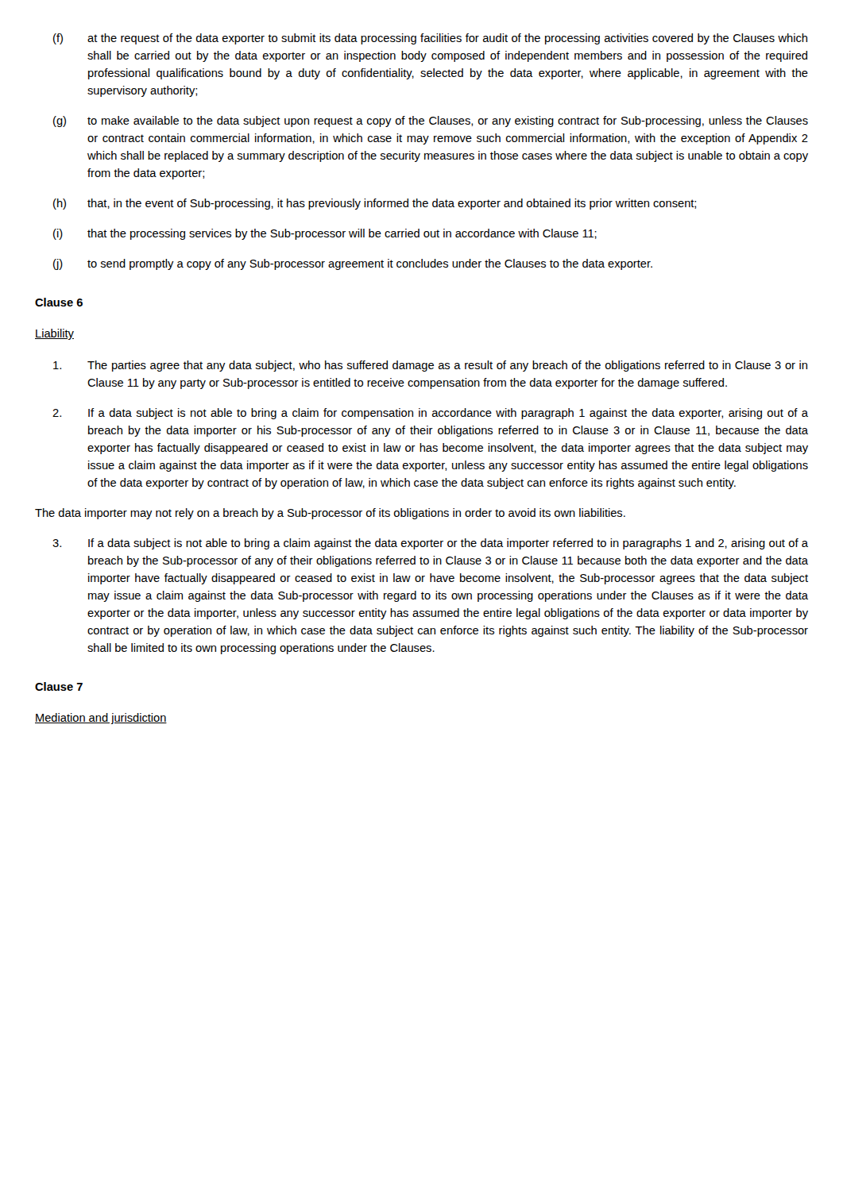(f) at the request of the data exporter to submit its data processing facilities for audit of the processing activities covered by the Clauses which shall be carried out by the data exporter or an inspection body composed of independent members and in possession of the required professional qualifications bound by a duty of confidentiality, selected by the data exporter, where applicable, in agreement with the supervisory authority;
(g) to make available to the data subject upon request a copy of the Clauses, or any existing contract for Sub-processing, unless the Clauses or contract contain commercial information, in which case it may remove such commercial information, with the exception of Appendix 2 which shall be replaced by a summary description of the security measures in those cases where the data subject is unable to obtain a copy from the data exporter;
(h) that, in the event of Sub-processing, it has previously informed the data exporter and obtained its prior written consent;
(i) that the processing services by the Sub-processor will be carried out in accordance with Clause 11;
(j) to send promptly a copy of any Sub-processor agreement it concludes under the Clauses to the data exporter.
Clause 6
Liability
1. The parties agree that any data subject, who has suffered damage as a result of any breach of the obligations referred to in Clause 3 or in Clause 11 by any party or Sub-processor is entitled to receive compensation from the data exporter for the damage suffered.
2. If a data subject is not able to bring a claim for compensation in accordance with paragraph 1 against the data exporter, arising out of a breach by the data importer or his Sub-processor of any of their obligations referred to in Clause 3 or in Clause 11, because the data exporter has factually disappeared or ceased to exist in law or has become insolvent, the data importer agrees that the data subject may issue a claim against the data importer as if it were the data exporter, unless any successor entity has assumed the entire legal obligations of the data exporter by contract of by operation of law, in which case the data subject can enforce its rights against such entity.
The data importer may not rely on a breach by a Sub-processor of its obligations in order to avoid its own liabilities.
3. If a data subject is not able to bring a claim against the data exporter or the data importer referred to in paragraphs 1 and 2, arising out of a breach by the Sub-processor of any of their obligations referred to in Clause 3 or in Clause 11 because both the data exporter and the data importer have factually disappeared or ceased to exist in law or have become insolvent, the Sub-processor agrees that the data subject may issue a claim against the data Sub-processor with regard to its own processing operations under the Clauses as if it were the data exporter or the data importer, unless any successor entity has assumed the entire legal obligations of the data exporter or data importer by contract or by operation of law, in which case the data subject can enforce its rights against such entity. The liability of the Sub-processor shall be limited to its own processing operations under the Clauses.
Clause 7
Mediation and jurisdiction